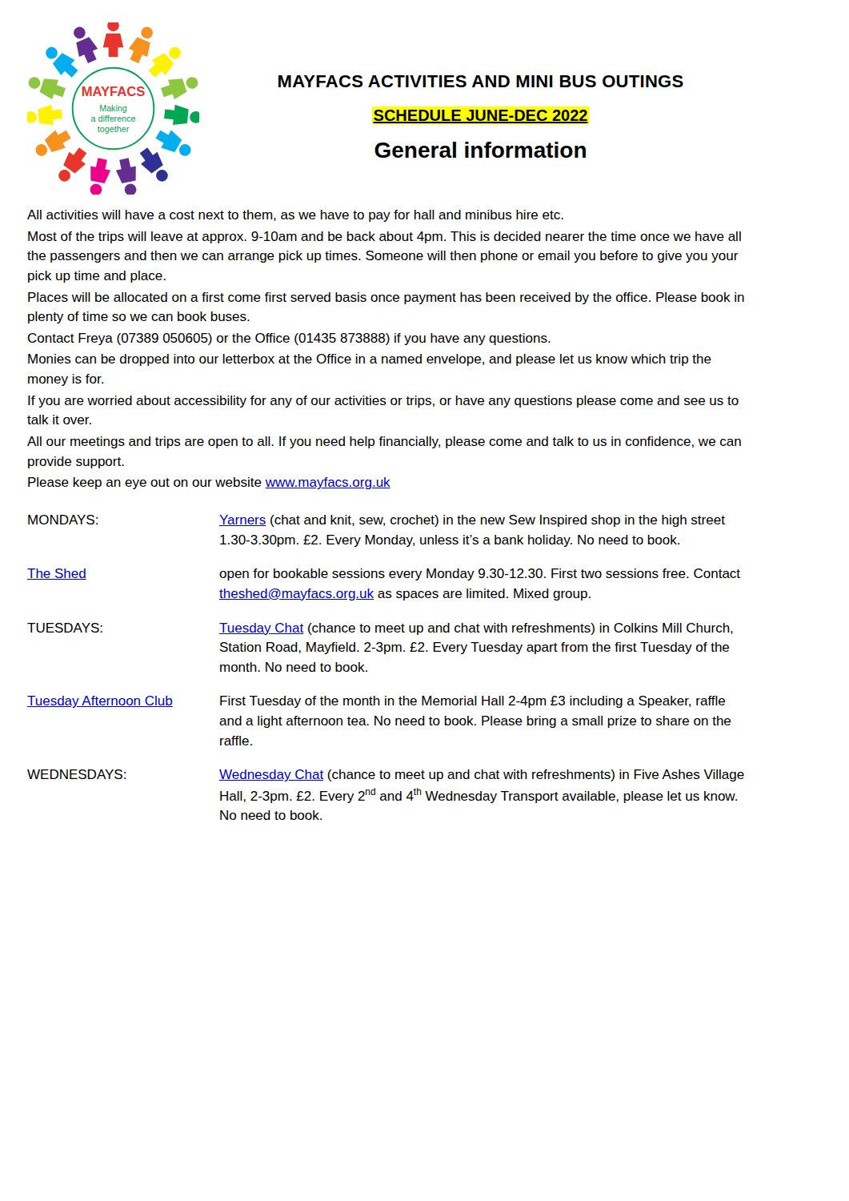MAYFACS Making a difference together
MAYFACS ACTIVITIES AND MINI BUS OUTINGS
SCHEDULE JUNE-DEC 2022
General information
All activities will have a cost next to them, as we have to pay for hall and minibus hire etc.
Most of the trips will leave at approx. 9-10am and be back about 4pm. This is decided nearer the time once we have all the passengers and then we can arrange pick up times. Someone will then phone or email you before to give you your pick up time and place.
Places will be allocated on a first come first served basis once payment has been received by the office. Please book in plenty of time so we can book buses.
Contact Freya (07389 050605) or the Office (01435 873888) if you have any questions.
Monies can be dropped into our letterbox at the Office in a named envelope, and please let us know which trip the money is for.
If you are worried about accessibility for any of our activities or trips, or have any questions please come and see us to talk it over.
All our meetings and trips are open to all. If you need help financially, please come and talk to us in confidence, we can provide support.
Please keep an eye out on our website www.mayfacs.org.uk
| MONDAYS: | Yarners (chat and knit, sew, crochet) in the new Sew Inspired shop in the high street 1.30-3.30pm. £2. Every Monday, unless it’s a bank holiday. No need to book. |
| The Shed | open for bookable sessions every Monday 9.30-12.30. First two sessions free. Contact theshed@mayfacs.org.uk as spaces are limited. Mixed group. |
| TUESDAYS: | Tuesday Chat (chance to meet up and chat with refreshments) in Colkins Mill Church, Station Road, Mayfield. 2-3pm. £2. Every Tuesday apart from the first Tuesday of the month. No need to book. |
| Tuesday Afternoon Club | First Tuesday of the month in the Memorial Hall 2-4pm £3 including a Speaker, raffle and a light afternoon tea. No need to book. Please bring a small prize to share on the raffle. |
| WEDNESDAYS: | Wednesday Chat (chance to meet up and chat with refreshments) in Five Ashes Village Hall, 2-3pm. £2. Every 2 nd and 4 th Wednesday Transport available, please let us know. No need to book. |